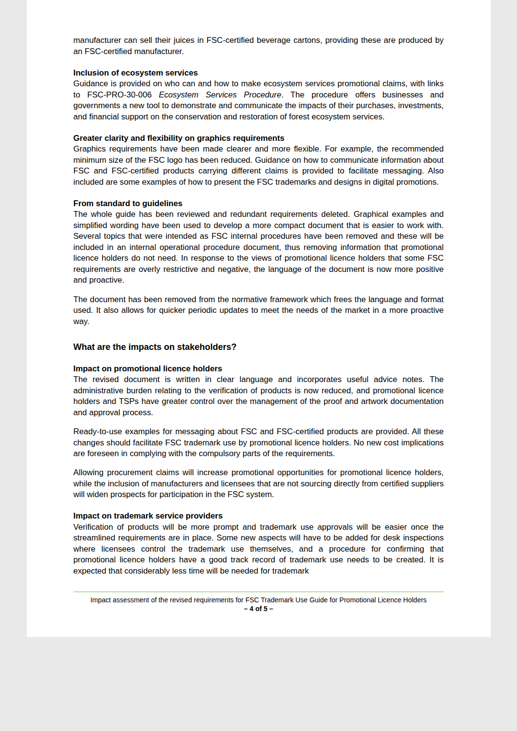manufacturer can sell their juices in FSC-certified beverage cartons, providing these are produced by an FSC-certified manufacturer.
Inclusion of ecosystem services
Guidance is provided on who can and how to make ecosystem services promotional claims, with links to FSC-PRO-30-006 Ecosystem Services Procedure. The procedure offers businesses and governments a new tool to demonstrate and communicate the impacts of their purchases, investments, and financial support on the conservation and restoration of forest ecosystem services.
Greater clarity and flexibility on graphics requirements
Graphics requirements have been made clearer and more flexible. For example, the recommended minimum size of the FSC logo has been reduced. Guidance on how to communicate information about FSC and FSC-certified products carrying different claims is provided to facilitate messaging. Also included are some examples of how to present the FSC trademarks and designs in digital promotions.
From standard to guidelines
The whole guide has been reviewed and redundant requirements deleted. Graphical examples and simplified wording have been used to develop a more compact document that is easier to work with. Several topics that were intended as FSC internal procedures have been removed and these will be included in an internal operational procedure document, thus removing information that promotional licence holders do not need. In response to the views of promotional licence holders that some FSC requirements are overly restrictive and negative, the language of the document is now more positive and proactive.
The document has been removed from the normative framework which frees the language and format used. It also allows for quicker periodic updates to meet the needs of the market in a more proactive way.
What are the impacts on stakeholders?
Impact on promotional licence holders
The revised document is written in clear language and incorporates useful advice notes. The administrative burden relating to the verification of products is now reduced, and promotional licence holders and TSPs have greater control over the management of the proof and artwork documentation and approval process.
Ready-to-use examples for messaging about FSC and FSC-certified products are provided. All these changes should facilitate FSC trademark use by promotional licence holders. No new cost implications are foreseen in complying with the compulsory parts of the requirements.
Allowing procurement claims will increase promotional opportunities for promotional licence holders, while the inclusion of manufacturers and licensees that are not sourcing directly from certified suppliers will widen prospects for participation in the FSC system.
Impact on trademark service providers
Verification of products will be more prompt and trademark use approvals will be easier once the streamlined requirements are in place. Some new aspects will have to be added for desk inspections where licensees control the trademark use themselves, and a procedure for confirming that promotional licence holders have a good track record of trademark use needs to be created. It is expected that considerably less time will be needed for trademark
Impact assessment of the revised requirements for FSC Trademark Use Guide for Promotional Licence Holders
– 4 of 5 –